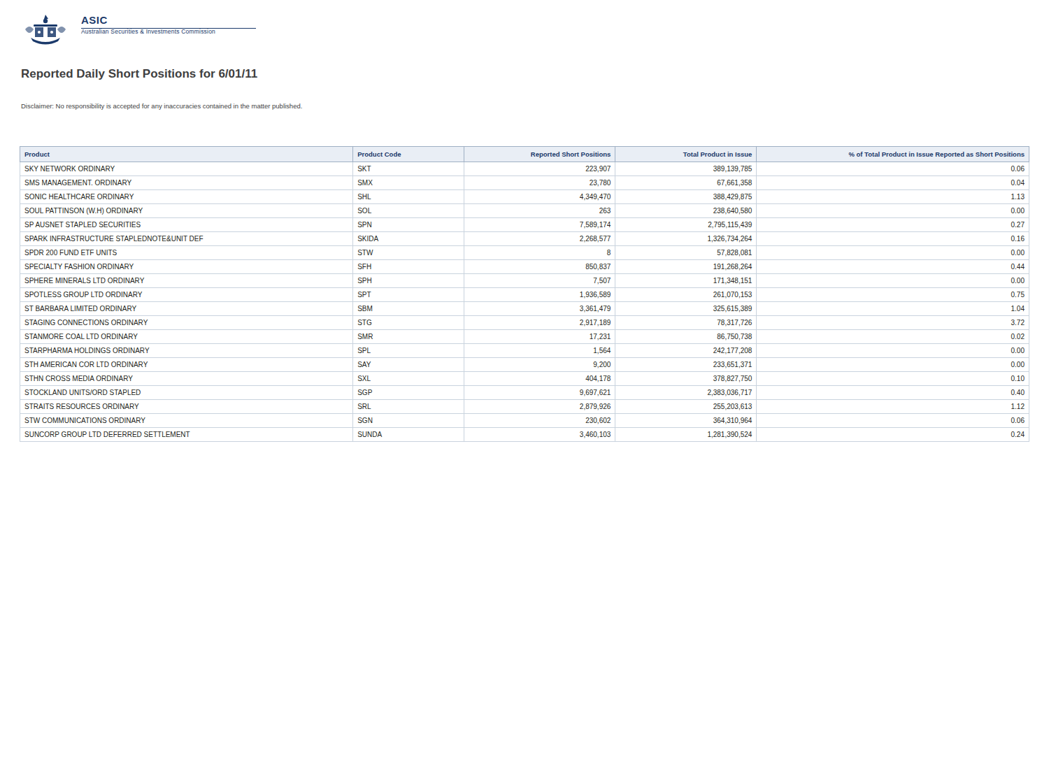ASIC
Australian Securities & Investments Commission
Reported Daily Short Positions for 6/01/11
Disclaimer: No responsibility is accepted for any inaccuracies contained in the matter published.
| Product | Product Code | Reported Short Positions | Total Product in Issue | % of Total Product in Issue Reported as Short Positions |
| --- | --- | --- | --- | --- |
| SKY NETWORK ORDINARY | SKT | 223,907 | 389,139,785 | 0.06 |
| SMS MANAGEMENT. ORDINARY | SMX | 23,780 | 67,661,358 | 0.04 |
| SONIC HEALTHCARE ORDINARY | SHL | 4,349,470 | 388,429,875 | 1.13 |
| SOUL PATTINSON (W.H) ORDINARY | SOL | 263 | 238,640,580 | 0.00 |
| SP AUSNET STAPLED SECURITIES | SPN | 7,589,174 | 2,795,115,439 | 0.27 |
| SPARK INFRASTRUCTURE STAPLEDNOTE&UNIT DEF | SKIDA | 2,268,577 | 1,326,734,264 | 0.16 |
| SPDR 200 FUND ETF UNITS | STW | 8 | 57,828,081 | 0.00 |
| SPECIALTY FASHION ORDINARY | SFH | 850,837 | 191,268,264 | 0.44 |
| SPHERE MINERALS LTD ORDINARY | SPH | 7,507 | 171,348,151 | 0.00 |
| SPOTLESS GROUP LTD ORDINARY | SPT | 1,936,589 | 261,070,153 | 0.75 |
| ST BARBARA LIMITED ORDINARY | SBM | 3,361,479 | 325,615,389 | 1.04 |
| STAGING CONNECTIONS ORDINARY | STG | 2,917,189 | 78,317,726 | 3.72 |
| STANMORE COAL LTD ORDINARY | SMR | 17,231 | 86,750,738 | 0.02 |
| STARPHARMA HOLDINGS ORDINARY | SPL | 1,564 | 242,177,208 | 0.00 |
| STH AMERICAN COR LTD ORDINARY | SAY | 9,200 | 233,651,371 | 0.00 |
| STHN CROSS MEDIA ORDINARY | SXL | 404,178 | 378,827,750 | 0.10 |
| STOCKLAND UNITS/ORD STAPLED | SGP | 9,697,621 | 2,383,036,717 | 0.40 |
| STRAITS RESOURCES ORDINARY | SRL | 2,879,926 | 255,203,613 | 1.12 |
| STW COMMUNICATIONS ORDINARY | SGN | 230,602 | 364,310,964 | 0.06 |
| SUNCORP GROUP LTD DEFERRED SETTLEMENT | SUNDA | 3,460,103 | 1,281,390,524 | 0.24 |
12/01/2011 9:00:13 AM
22